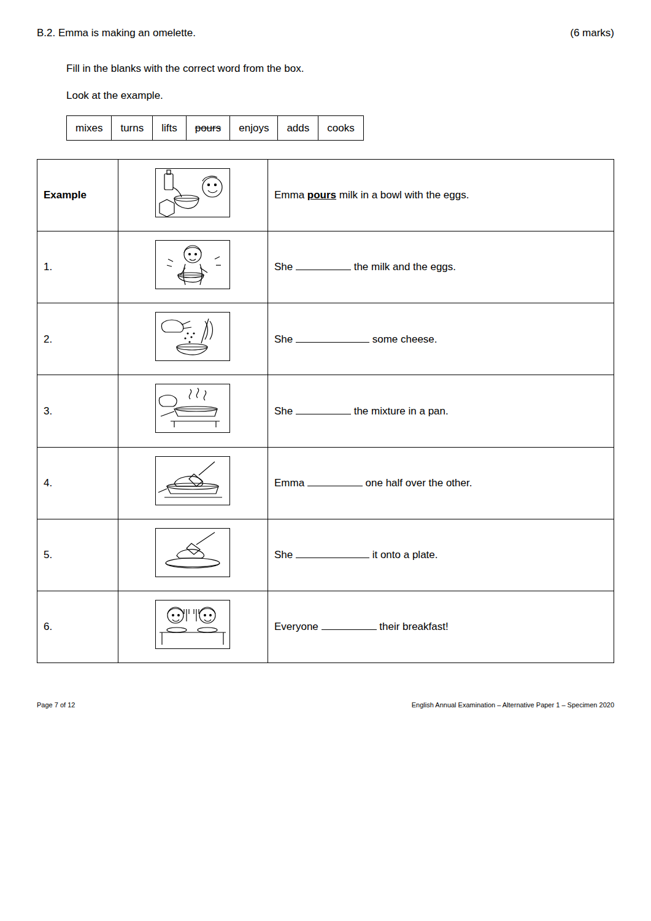B.2. Emma is making an omelette. (6 marks)
Fill in the blanks with the correct word from the box.
Look at the example.
| mixes | turns | lifts | pours | enjoys | adds | cooks |
| Example | | Emma pours milk in a bowl with the eggs. |
| 1. | | She the milk and the eggs. |
| 2. | | She some cheese. |
| 3. | | She the mixture in a pan. |
| 4. | | Emma one half over the other. |
| 5. | | She it onto a plate. |
| 6. | | Everyone their breakfast! |
Page 7 of 12 English Annual Examination – Alternative Paper 1 – Specimen 2020